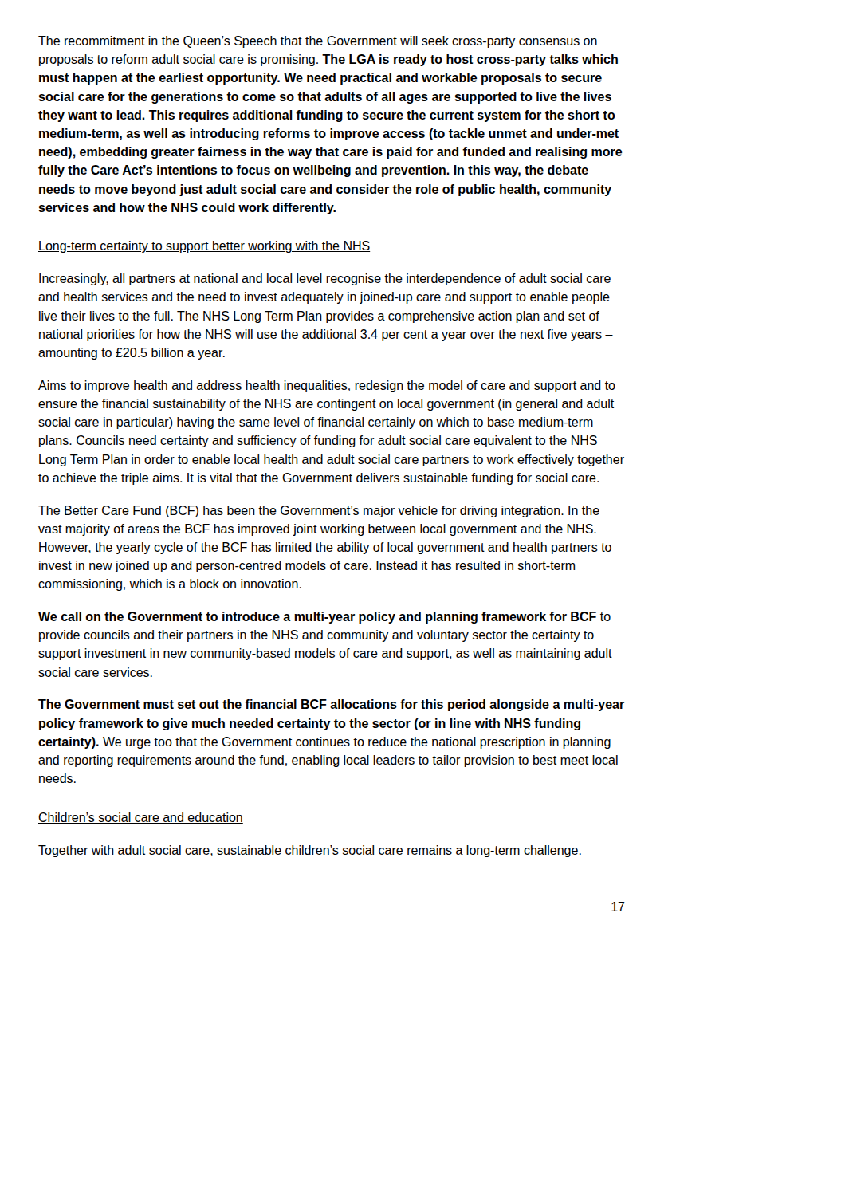The recommitment in the Queen’s Speech that the Government will seek cross-party consensus on proposals to reform adult social care is promising. The LGA is ready to host cross-party talks which must happen at the earliest opportunity. We need practical and workable proposals to secure social care for the generations to come so that adults of all ages are supported to live the lives they want to lead. This requires additional funding to secure the current system for the short to medium-term, as well as introducing reforms to improve access (to tackle unmet and under-met need), embedding greater fairness in the way that care is paid for and funded and realising more fully the Care Act’s intentions to focus on wellbeing and prevention. In this way, the debate needs to move beyond just adult social care and consider the role of public health, community services and how the NHS could work differently.
Long-term certainty to support better working with the NHS
Increasingly, all partners at national and local level recognise the interdependence of adult social care and health services and the need to invest adequately in joined-up care and support to enable people live their lives to the full. The NHS Long Term Plan provides a comprehensive action plan and set of national priorities for how the NHS will use the additional 3.4 per cent a year over the next five years – amounting to £20.5 billion a year.
Aims to improve health and address health inequalities, redesign the model of care and support and to ensure the financial sustainability of the NHS are contingent on local government (in general and adult social care in particular) having the same level of financial certainly on which to base medium-term plans. Councils need certainty and sufficiency of funding for adult social care equivalent to the NHS Long Term Plan in order to enable local health and adult social care partners to work effectively together to achieve the triple aims. It is vital that the Government delivers sustainable funding for social care.
The Better Care Fund (BCF) has been the Government’s major vehicle for driving integration. In the vast majority of areas the BCF has improved joint working between local government and the NHS. However, the yearly cycle of the BCF has limited the ability of local government and health partners to invest in new joined up and person-centred models of care. Instead it has resulted in short-term commissioning, which is a block on innovation.
We call on the Government to introduce a multi-year policy and planning framework for BCF to provide councils and their partners in the NHS and community and voluntary sector the certainty to support investment in new community-based models of care and support, as well as maintaining adult social care services.
The Government must set out the financial BCF allocations for this period alongside a multi-year policy framework to give much needed certainty to the sector (or in line with NHS funding certainty). We urge too that the Government continues to reduce the national prescription in planning and reporting requirements around the fund, enabling local leaders to tailor provision to best meet local needs.
Children’s social care and education
Together with adult social care, sustainable children’s social care remains a long-term challenge.
17